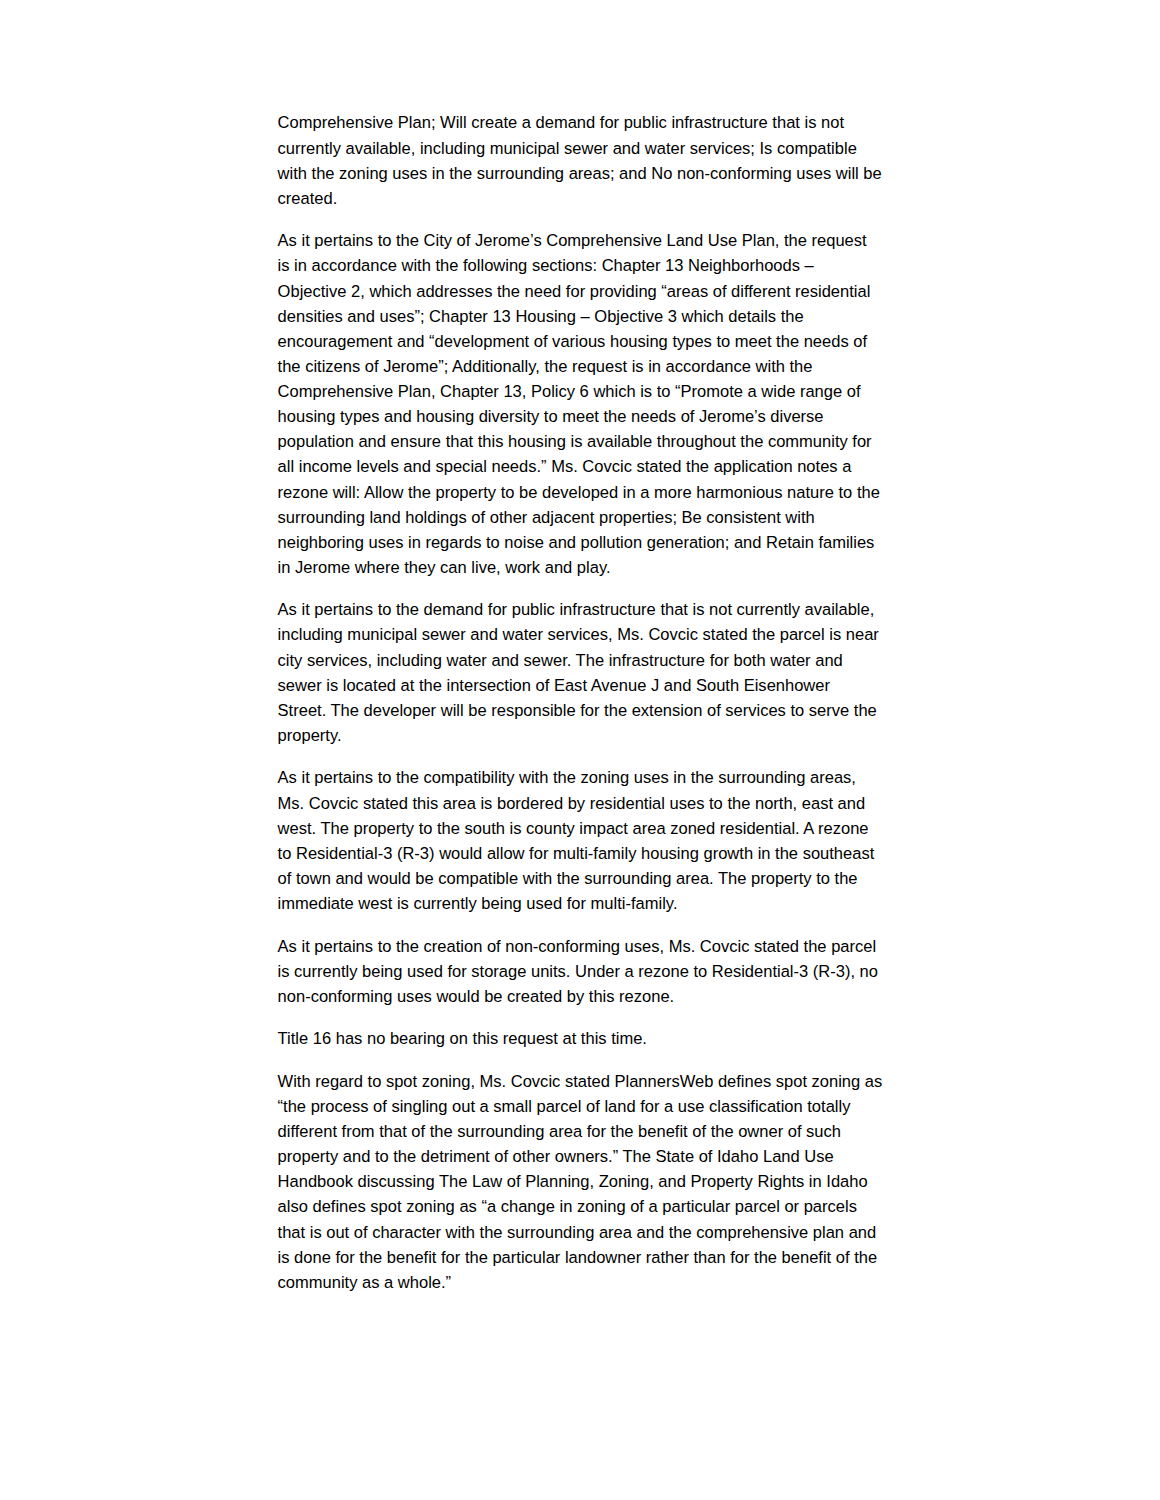Comprehensive Plan; Will create a demand for public infrastructure that is not currently available, including municipal sewer and water services; Is compatible with the zoning uses in the surrounding areas; and No non-conforming uses will be created.
As it pertains to the City of Jerome’s Comprehensive Land Use Plan, the request is in accordance with the following sections: Chapter 13 Neighborhoods – Objective 2, which addresses the need for providing “areas of different residential densities and uses”; Chapter 13 Housing – Objective 3 which details the encouragement and “development of various housing types to meet the needs of the citizens of Jerome”; Additionally, the request is in accordance with the Comprehensive Plan, Chapter 13, Policy 6 which is to “Promote a wide range of housing types and housing diversity to meet the needs of Jerome’s diverse population and ensure that this housing is available throughout the community for all income levels and special needs.” Ms. Covcic stated the application notes a rezone will: Allow the property to be developed in a more harmonious nature to the surrounding land holdings of other adjacent properties; Be consistent with neighboring uses in regards to noise and pollution generation; and Retain families in Jerome where they can live, work and play.
As it pertains to the demand for public infrastructure that is not currently available, including municipal sewer and water services, Ms. Covcic stated the parcel is near city services, including water and sewer. The infrastructure for both water and sewer is located at the intersection of East Avenue J and South Eisenhower Street. The developer will be responsible for the extension of services to serve the property.
As it pertains to the compatibility with the zoning uses in the surrounding areas, Ms. Covcic stated this area is bordered by residential uses to the north, east and west. The property to the south is county impact area zoned residential. A rezone to Residential-3 (R-3) would allow for multi-family housing growth in the southeast of town and would be compatible with the surrounding area. The property to the immediate west is currently being used for multi-family.
As it pertains to the creation of non-conforming uses, Ms. Covcic stated the parcel is currently being used for storage units. Under a rezone to Residential-3 (R-3), no non-conforming uses would be created by this rezone.
Title 16 has no bearing on this request at this time.
With regard to spot zoning, Ms. Covcic stated PlannersWeb defines spot zoning as “the process of singling out a small parcel of land for a use classification totally different from that of the surrounding area for the benefit of the owner of such property and to the detriment of other owners.” The State of Idaho Land Use Handbook discussing The Law of Planning, Zoning, and Property Rights in Idaho also defines spot zoning as “a change in zoning of a particular parcel or parcels that is out of character with the surrounding area and the comprehensive plan and is done for the benefit for the particular landowner rather than for the benefit of the community as a whole.”